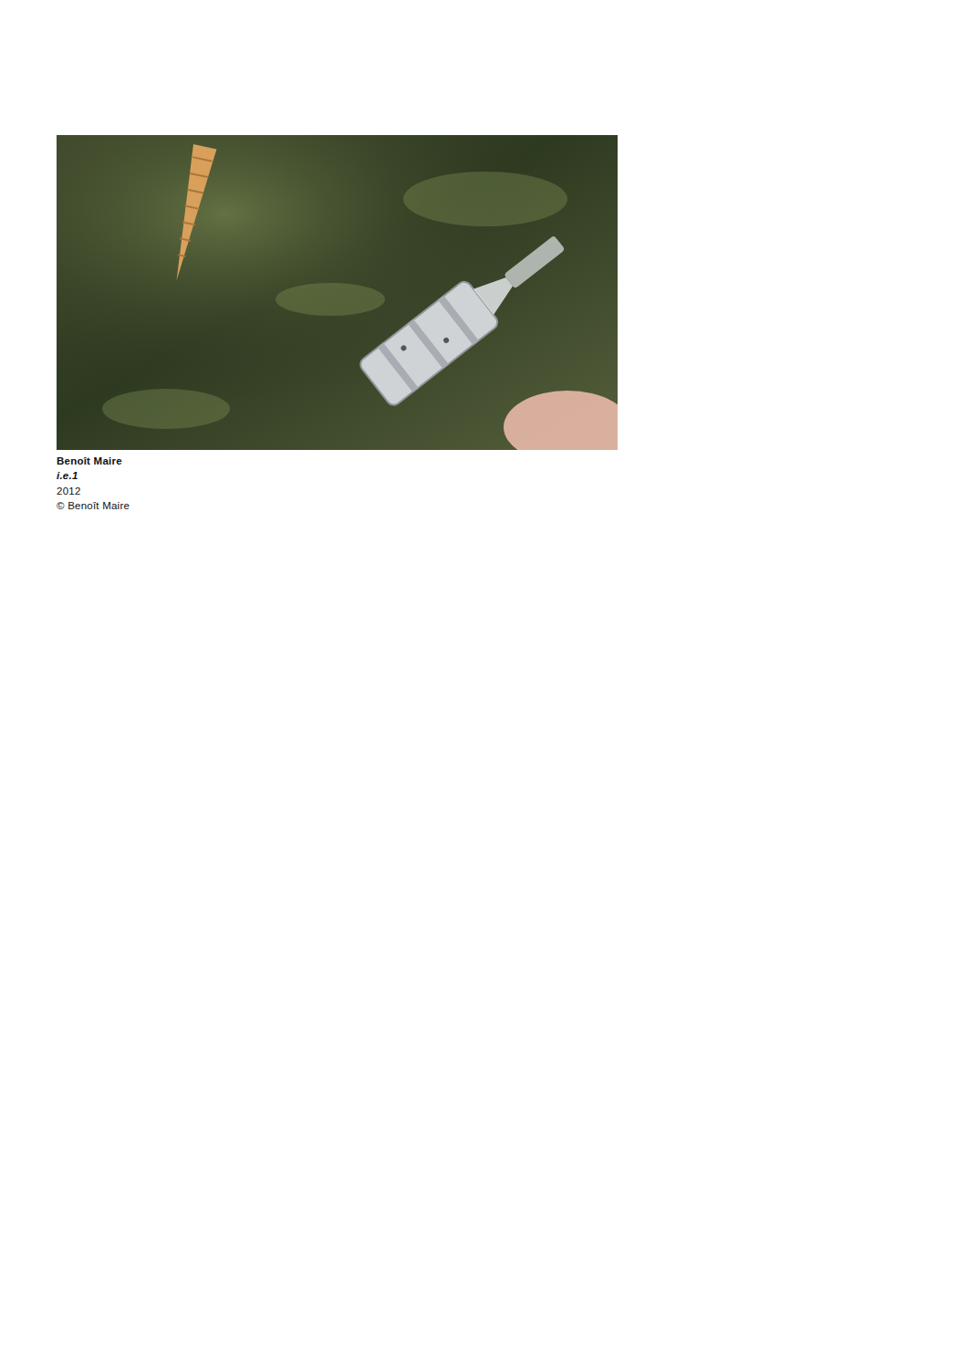Benoît Maire
i.e.1
2012
© Benoît Maire